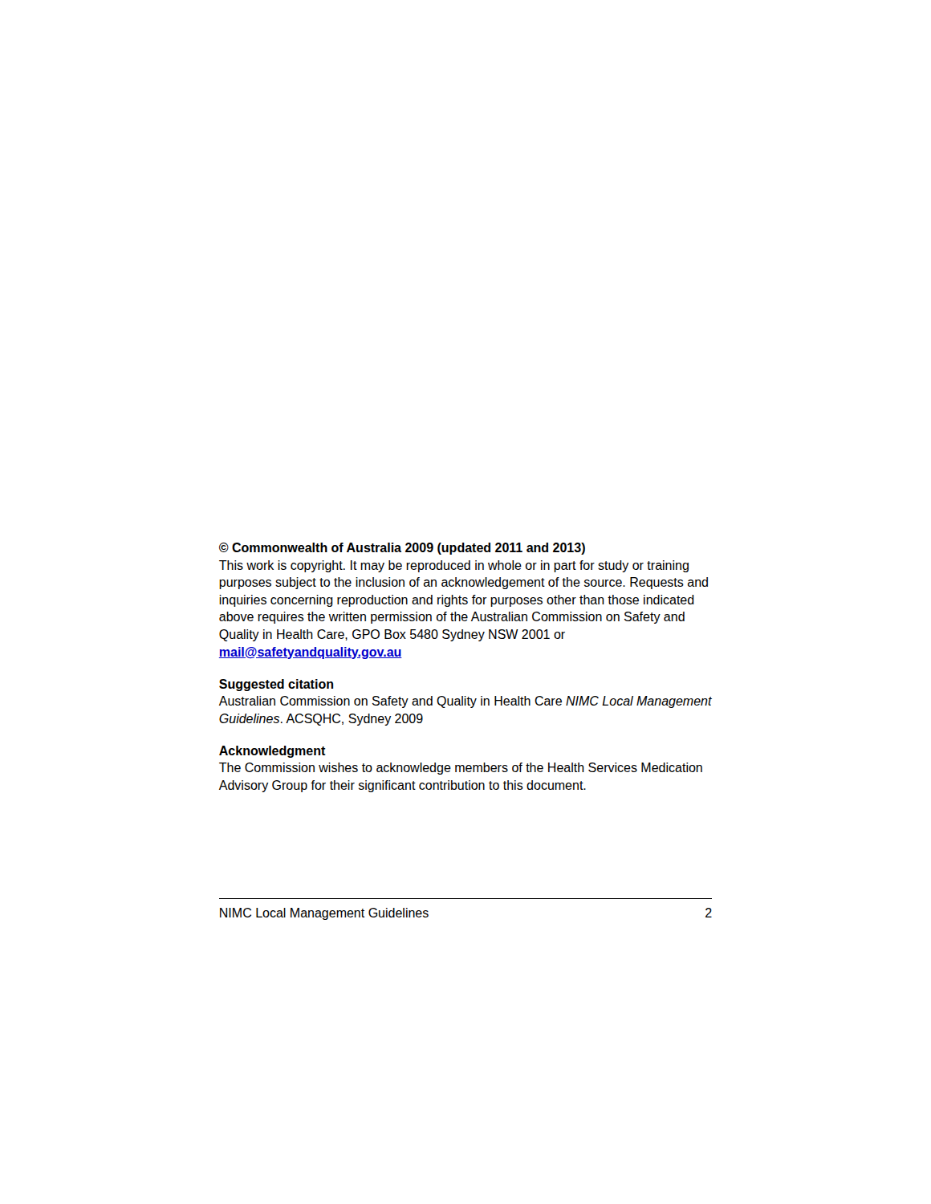© Commonwealth of Australia 2009 (updated 2011 and 2013)
This work is copyright. It may be reproduced in whole or in part for study or training purposes subject to the inclusion of an acknowledgement of the source. Requests and inquiries concerning reproduction and rights for purposes other than those indicated above requires the written permission of the Australian Commission on Safety and Quality in Health Care, GPO Box 5480 Sydney NSW 2001 or mail@safetyandquality.gov.au
Suggested citation
Australian Commission on Safety and Quality in Health Care NIMC Local Management Guidelines. ACSQHC, Sydney 2009
Acknowledgment
The Commission wishes to acknowledge members of the Health Services Medication Advisory Group for their significant contribution to this document.
NIMC Local Management Guidelines 2